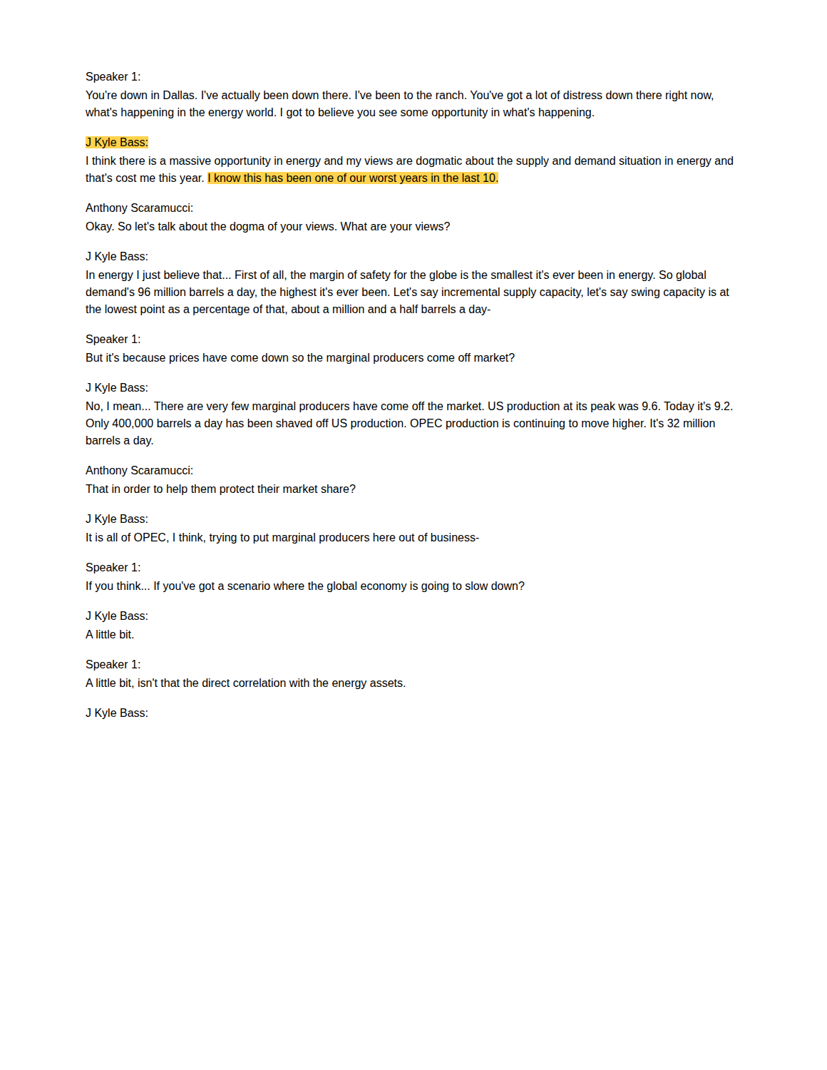Speaker 1:
You're down in Dallas. I've actually been down there. I've been to the ranch. You've got a lot of distress down there right now, what's happening in the energy world. I got to believe you see some opportunity in what's happening.
J Kyle Bass:
I think there is a massive opportunity in energy and my views are dogmatic about the supply and demand situation in energy and that's cost me this year. I know this has been one of our worst years in the last 10.
Anthony Scaramucci:
Okay. So let's talk about the dogma of your views. What are your views?
J Kyle Bass:
In energy I just believe that... First of all, the margin of safety for the globe is the smallest it's ever been in energy. So global demand's 96 million barrels a day, the highest it's ever been. Let's say incremental supply capacity, let's say swing capacity is at the lowest point as a percentage of that, about a million and a half barrels a day-
Speaker 1:
But it's because prices have come down so the marginal producers come off market?
J Kyle Bass:
No, I mean... There are very few marginal producers have come off the market. US production at its peak was 9.6. Today it's 9.2. Only 400,000 barrels a day has been shaved off US production. OPEC production is continuing to move higher. It's 32 million barrels a day.
Anthony Scaramucci:
That in order to help them protect their market share?
J Kyle Bass:
It is all of OPEC, I think, trying to put marginal producers here out of business-
Speaker 1:
If you think... If you've got a scenario where the global economy is going to slow down?
J Kyle Bass:
A little bit.
Speaker 1:
A little bit, isn't that the direct correlation with the energy assets.
J Kyle Bass: